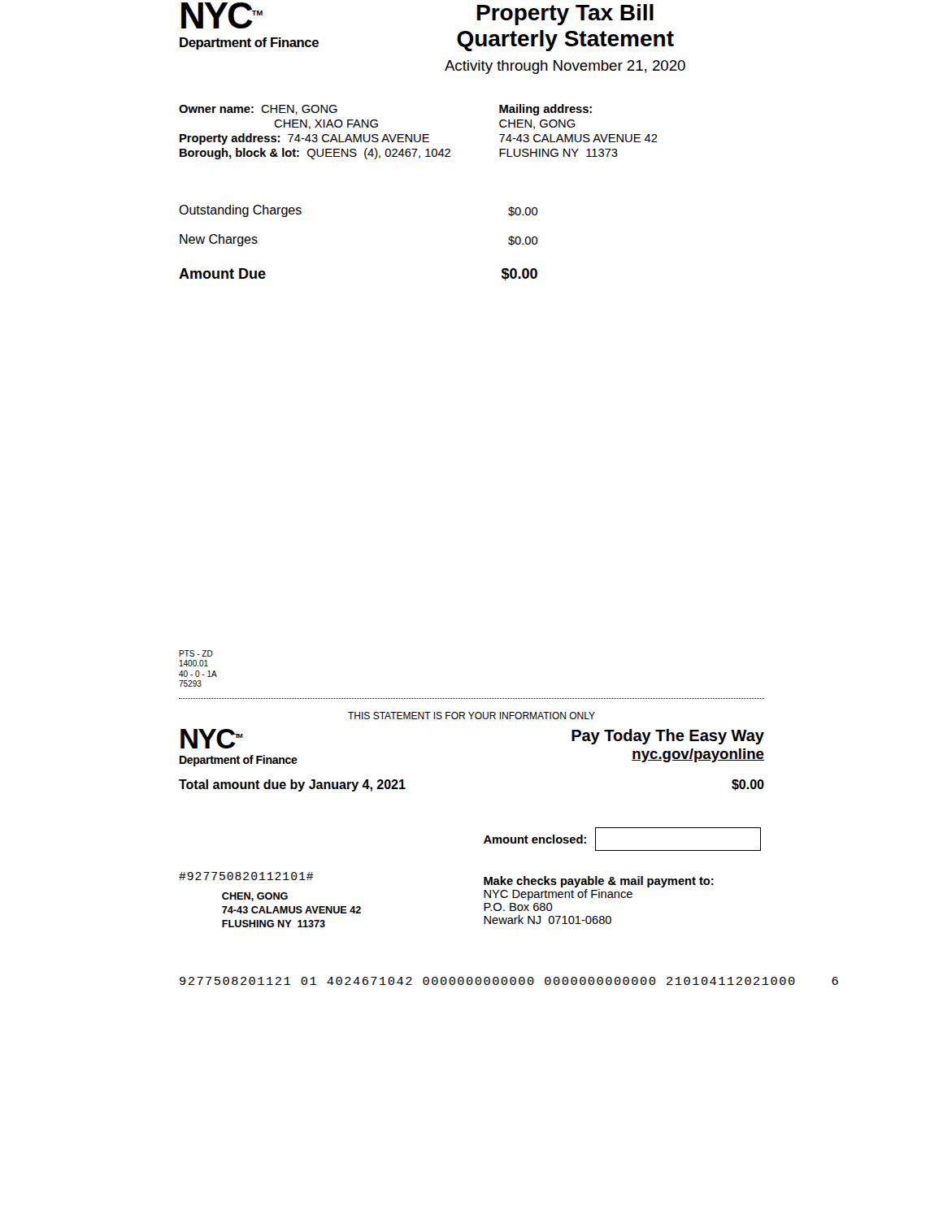NYCTM
Department of Finance
Property Tax Bill
Quarterly Statement
Activity through November 21, 2020
Owner name: CHEN, GONG
CHEN, XIAO FANG
Property address: 74-43 CALAMUS AVENUE
Borough, block & lot: QUEENS (4), 02467, 1042
Mailing address:
CHEN, GONG
74-43 CALAMUS AVENUE 42
FLUSHING NY 11373
| Outstanding Charges | $0.00 |
| New Charges | $0.00 |
| Amount Due | $0.00 |
PTS - ZD
1400.01
40 - 0 - 1A
75293
THIS STATEMENT IS FOR YOUR INFORMATION ONLY
NYCTM
Department of Finance
Pay Today The Easy Way
nyc.gov/payonline
Total amount due by January 4, 2021 $0.00
#927750820112101#
CHEN, GONG
74-43 CALAMUS AVENUE 42
FLUSHING NY 11373
Amount enclosed:
Make checks payable & mail payment to:
NYC Department of Finance
P.O. Box 680
Newark NJ 07101-0680
9277508201121 01 4024671042 0000000000000 0000000000000 210104112021000 6